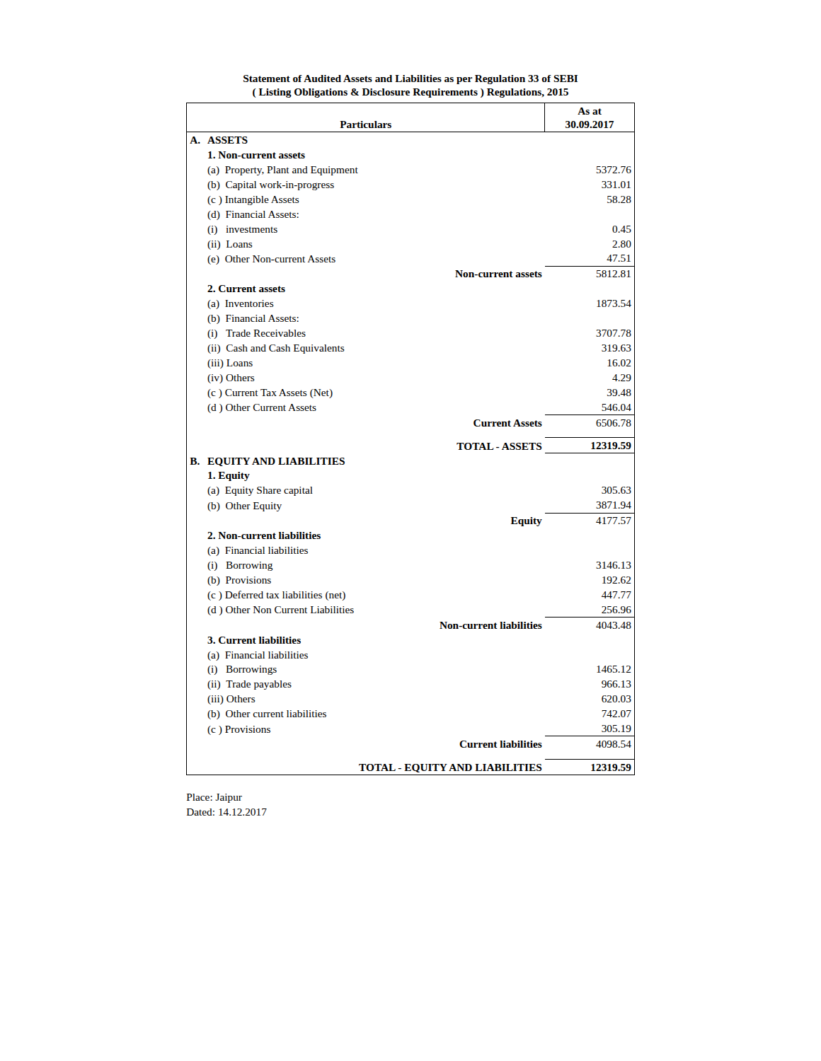Statement of Audited Assets and Liabilities as per Regulation 33 of SEBI
( Listing Obligations & Disclosure Requirements ) Regulations, 2015
| Particulars | As at 30.09.2017 |
| A. | ASSETS | |
| | 1. Non-current assets | |
| | (a) Property, Plant and Equipment | 5372.76 |
| | (b) Capital work-in-progress | 331.01 |
| | (c ) Intangible Assets | 58.28 |
| | (d) Financial Assets: | |
| | (i) investments | 0.45 |
| | (ii) Loans | 2.80 |
| | (e) Other Non-current Assets | 47.51 |
| | Non-current assets | 5812.81 |
| | 2. Current assets | |
| | (a) Inventories | 1873.54 |
| | (b) Financial Assets: | |
| | (i) Trade Receivables | 3707.78 |
| | (ii) Cash and Cash Equivalents | 319.63 |
| | (iii) Loans | 16.02 |
| | (iv) Others | 4.29 |
| | (c ) Current Tax Assets (Net) | 39.48 |
| | (d ) Other Current Assets | 546.04 |
| | Current Assets | 6506.78 |
| | TOTAL - ASSETS | 12319.59 |
| B. | EQUITY AND LIABILITIES | |
| | 1. Equity | |
| | (a) Equity Share capital | 305.63 |
| | (b) Other Equity | 3871.94 |
| | Equity | 4177.57 |
| | 2. Non-current liabilities | |
| | (a) Financial liabilities | |
| | (i) Borrowing | 3146.13 |
| | (b) Provisions | 192.62 |
| | (c ) Deferred tax liabilities (net) | 447.77 |
| | (d ) Other Non Current Liabilities | 256.96 |
| | Non-current liabilities | 4043.48 |
| | 3. Current liabilities | |
| | (a) Financial liabilities | |
| | (i) Borrowings | 1465.12 |
| | (ii) Trade payables | 966.13 |
| | (iii) Others | 620.03 |
| | (b) Other current liabilities | 742.07 |
| | (c ) Provisions | 305.19 |
| | Current liabilities | 4098.54 |
| | TOTAL - EQUITY AND LIABILITIES | 12319.59 |
Place: Jaipur
Dated: 14.12.2017